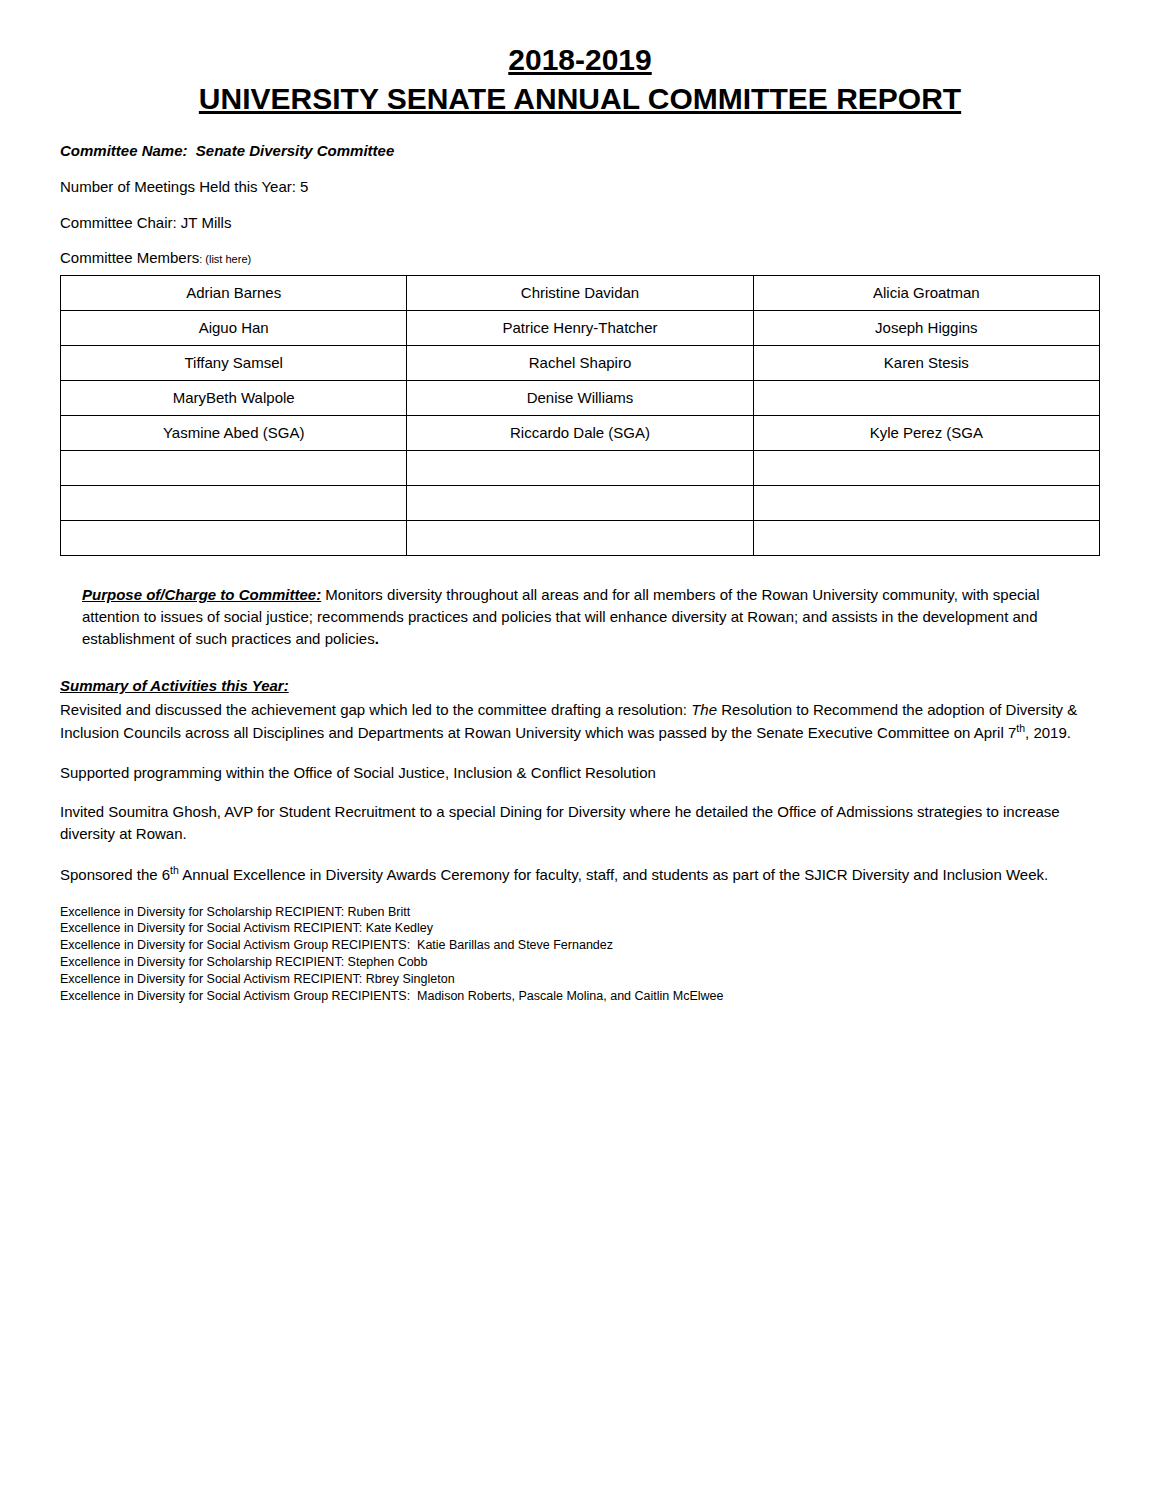2018-2019 UNIVERSITY SENATE ANNUAL COMMITTEE REPORT
Committee Name: Senate Diversity Committee
Number of Meetings Held this Year: 5
Committee Chair: JT Mills
Committee Members: (list here)
| Adrian Barnes | Christine Davidan | Alicia Groatman |
| Aiguo Han | Patrice Henry-Thatcher | Joseph Higgins |
| Tiffany Samsel | Rachel Shapiro | Karen Stesis |
| MaryBeth Walpole | Denise Williams | |
| Yasmine Abed (SGA) | Riccardo Dale (SGA) | Kyle Perez (SGA |
Purpose of/Charge to Committee: Monitors diversity throughout all areas and for all members of the Rowan University community, with special attention to issues of social justice; recommends practices and policies that will enhance diversity at Rowan; and assists in the development and establishment of such practices and policies.
Summary of Activities this Year:
Revisited and discussed the achievement gap which led to the committee drafting a resolution: The Resolution to Recommend the adoption of Diversity & Inclusion Councils across all Disciplines and Departments at Rowan University which was passed by the Senate Executive Committee on April 7th, 2019.
Supported programming within the Office of Social Justice, Inclusion & Conflict Resolution
Invited Soumitra Ghosh, AVP for Student Recruitment to a special Dining for Diversity where he detailed the Office of Admissions strategies to increase diversity at Rowan.
Sponsored the 6th Annual Excellence in Diversity Awards Ceremony for faculty, staff, and students as part of the SJICR Diversity and Inclusion Week.
Excellence in Diversity for Scholarship RECIPIENT: Ruben Britt
Excellence in Diversity for Social Activism RECIPIENT: Kate Kedley
Excellence in Diversity for Social Activism Group RECIPIENTS: Katie Barillas and Steve Fernandez
Excellence in Diversity for Scholarship RECIPIENT: Stephen Cobb
Excellence in Diversity for Social Activism RECIPIENT: Rbrey Singleton
Excellence in Diversity for Social Activism Group RECIPIENTS: Madison Roberts, Pascale Molina, and Caitlin McElwee